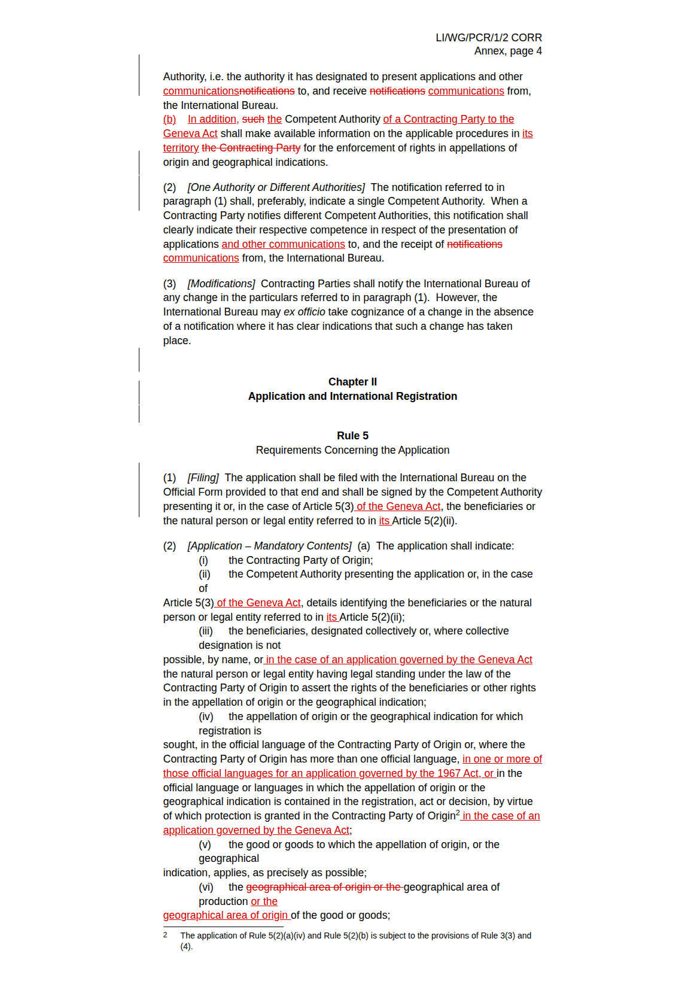LI/WG/PCR/1/2 CORR Annex, page 4
Authority, i.e. the authority it has designated to present applications and other communicationsnotifications to, and receive notifications communications from, the International Bureau.
(b) In addition, such the Competent Authority of a Contracting Party to the Geneva Act shall make available information on the applicable procedures in its territory the Contracting Party for the enforcement of rights in appellations of origin and geographical indications.
(2) [One Authority or Different Authorities] The notification referred to in paragraph (1) shall, preferably, indicate a single Competent Authority. When a Contracting Party notifies different Competent Authorities, this notification shall clearly indicate their respective competence in respect of the presentation of applications and other communications to, and the receipt of notifications communications from, the International Bureau.
(3) [Modifications] Contracting Parties shall notify the International Bureau of any change in the particulars referred to in paragraph (1). However, the International Bureau may ex officio take cognizance of a change in the absence of a notification where it has clear indications that such a change has taken place.
Chapter II
Application and International Registration
Rule 5
Requirements Concerning the Application
(1) [Filing] The application shall be filed with the International Bureau on the Official Form provided to that end and shall be signed by the Competent Authority presenting it or, in the case of Article 5(3) of the Geneva Act, the beneficiaries or the natural person or legal entity referred to in its Article 5(2)(ii).
(2) [Application – Mandatory Contents] (a) The application shall indicate:
(i) the Contracting Party of Origin;
(ii) the Competent Authority presenting the application or, in the case of
Article 5(3) of the Geneva Act, details identifying the beneficiaries or the natural person or legal entity referred to in its Article 5(2)(ii);
(iii) the beneficiaries, designated collectively or, where collective designation is not
possible, by name, or in the case of an application governed by the Geneva Act the natural person or legal entity having legal standing under the law of the Contracting Party of Origin to assert the rights of the beneficiaries or other rights in the appellation of origin or the geographical indication;
(iv) the appellation of origin or the geographical indication for which registration is
sought, in the official language of the Contracting Party of Origin or, where the Contracting Party of Origin has more than one official language, in one or more of those official languages for an application governed by the 1967 Act, or in the official language or languages in which the appellation of origin or the geographical indication is contained in the registration, act or decision, by virtue of which protection is granted in the Contracting Party of Origin2 in the case of an application governed by the Geneva Act;
(v) the good or goods to which the appellation of origin, or the geographical
indication, applies, as precisely as possible;
(vi) the geographical area of origin or the geographical area of production or the
geographical area of origin of the good or goods;
2 The application of Rule 5(2)(a)(iv) and Rule 5(2)(b) is subject to the provisions of Rule 3(3) and (4).